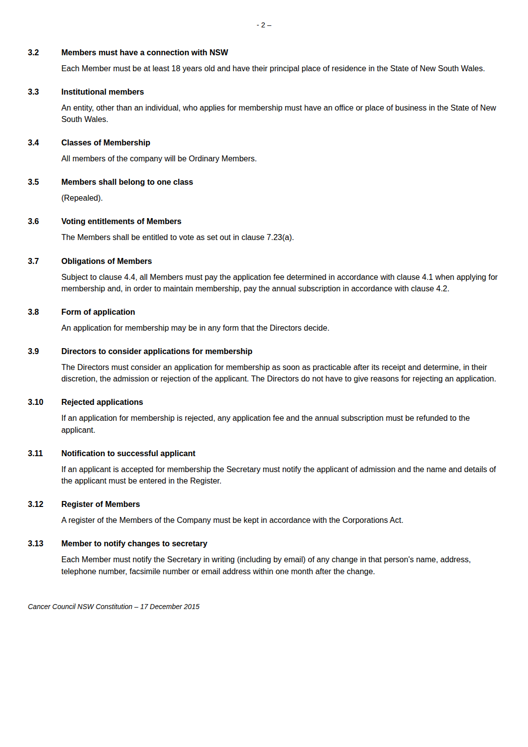- 2 –
3.2 Members must have a connection with NSW
Each Member must be at least 18 years old and have their principal place of residence in the State of New South Wales.
3.3 Institutional members
An entity, other than an individual, who applies for membership must have an office or place of business in the State of New South Wales.
3.4 Classes of Membership
All members of the company will be Ordinary Members.
3.5 Members shall belong to one class
(Repealed).
3.6 Voting entitlements of Members
The Members shall be entitled to vote as set out in clause 7.23(a).
3.7 Obligations of Members
Subject to clause 4.4, all Members must pay the application fee determined in accordance with clause 4.1 when applying for membership and, in order to maintain membership, pay the annual subscription in accordance with clause 4.2.
3.8 Form of application
An application for membership may be in any form that the Directors decide.
3.9 Directors to consider applications for membership
The Directors must consider an application for membership as soon as practicable after its receipt and determine, in their discretion, the admission or rejection of the applicant. The Directors do not have to give reasons for rejecting an application.
3.10 Rejected applications
If an application for membership is rejected, any application fee and the annual subscription must be refunded to the applicant.
3.11 Notification to successful applicant
If an applicant is accepted for membership the Secretary must notify the applicant of admission and the name and details of the applicant must be entered in the Register.
3.12 Register of Members
A register of the Members of the Company must be kept in accordance with the Corporations Act.
3.13 Member to notify changes to secretary
Each Member must notify the Secretary in writing (including by email) of any change in that person's name, address, telephone number, facsimile number or email address within one month after the change.
Cancer Council NSW Constitution – 17 December 2015